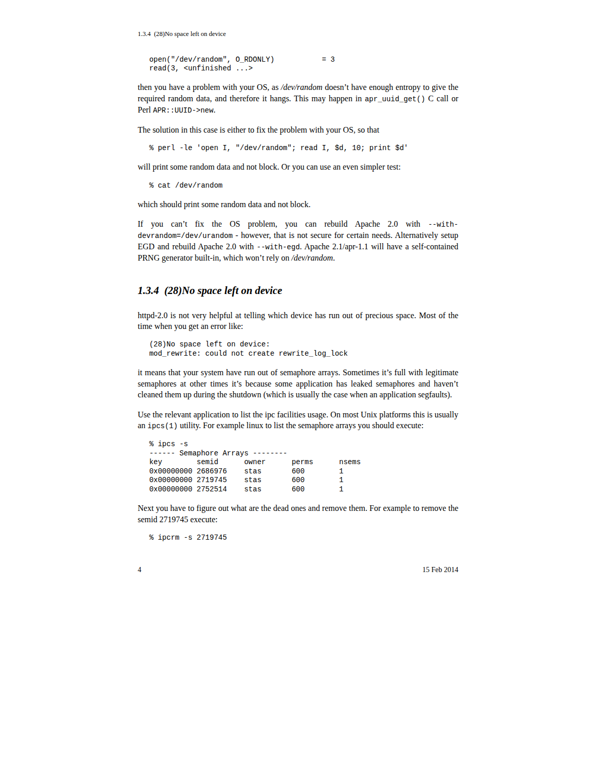1.3.4 (28)No space left on device
open("/dev/random", O_RDONLY)           = 3
read(3, <unfinished ...>
then you have a problem with your OS, as /dev/random doesn’t have enough entropy to give the required random data, and therefore it hangs. This may happen in apr_uuid_get() C call or Perl APR::UUID->new.
The solution in this case is either to fix the problem with your OS, so that
% perl -le 'open I, "/dev/random"; read I, $d, 10; print $d'
will print some random data and not block. Or you can use an even simpler test:
% cat /dev/random
which should print some random data and not block.
If you can’t fix the OS problem, you can rebuild Apache 2.0 with --with-devrandom=/dev/urandom - however, that is not secure for certain needs. Alternatively setup EGD and rebuild Apache 2.0 with --with-egd. Apache 2.1/apr-1.1 will have a self-contained PRNG generator built-in, which won’t rely on /dev/random.
1.3.4 (28)No space left on device
httpd-2.0 is not very helpful at telling which device has run out of precious space. Most of the time when you get an error like:
(28)No space left on device:
mod_rewrite: could not create rewrite_log_lock
it means that your system have run out of semaphore arrays. Sometimes it’s full with legitimate semaphores at other times it’s because some application has leaked semaphores and haven’t cleaned them up during the shutdown (which is usually the case when an application segfaults).
Use the relevant application to list the ipc facilities usage. On most Unix platforms this is usually an ipcs(1) utility. For example linux to list the semaphore arrays you should execute:
% ipcs -s
------ Semaphore Arrays --------
key        semid      owner      perms      nsems
0x00000000 2686976    stas       600        1
0x00000000 2719745    stas       600        1
0x00000000 2752514    stas       600        1
Next you have to figure out what are the dead ones and remove them. For example to remove the semid 2719745 execute:
% ipcrm -s 2719745
4 15 Feb 2014